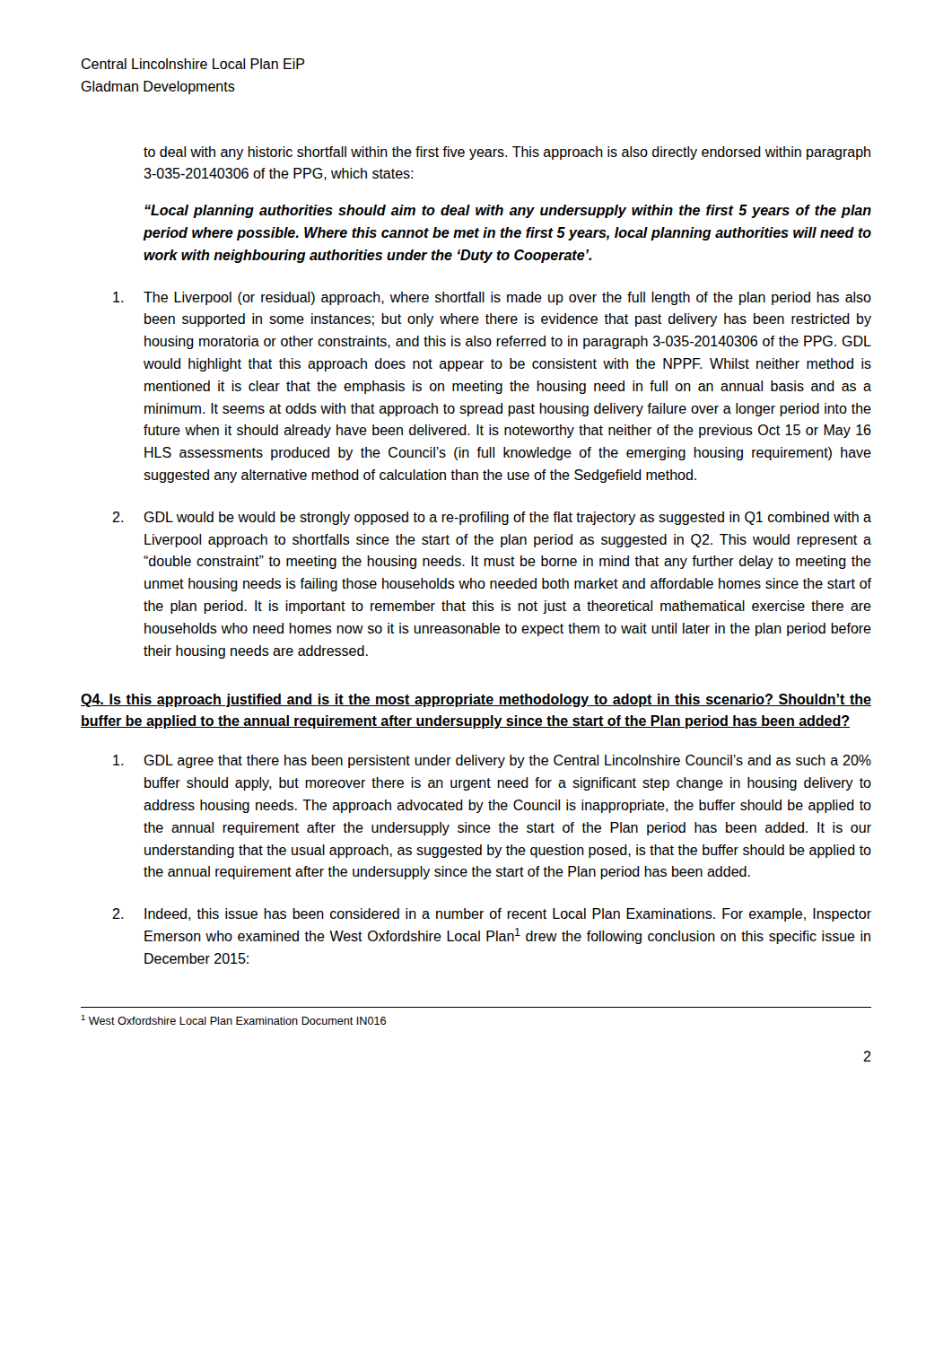Central Lincolnshire Local Plan EiP
Gladman Developments
to deal with any historic shortfall within the first five years. This approach is also directly endorsed within paragraph 3-035-20140306 of the PPG, which states:
“Local planning authorities should aim to deal with any undersupply within the first 5 years of the plan period where possible. Where this cannot be met in the first 5 years, local planning authorities will need to work with neighbouring authorities under the ‘Duty to Cooperate’.
The Liverpool (or residual) approach, where shortfall is made up over the full length of the plan period has also been supported in some instances; but only where there is evidence that past delivery has been restricted by housing moratoria or other constraints, and this is also referred to in paragraph 3-035-20140306 of the PPG. GDL would highlight that this approach does not appear to be consistent with the NPPF. Whilst neither method is mentioned it is clear that the emphasis is on meeting the housing need in full on an annual basis and as a minimum. It seems at odds with that approach to spread past housing delivery failure over a longer period into the future when it should already have been delivered. It is noteworthy that neither of the previous Oct 15 or May 16 HLS assessments produced by the Council’s (in full knowledge of the emerging housing requirement) have suggested any alternative method of calculation than the use of the Sedgefield method.
GDL would be would be strongly opposed to a re-profiling of the flat trajectory as suggested in Q1 combined with a Liverpool approach to shortfalls since the start of the plan period as suggested in Q2. This would represent a “double constraint” to meeting the housing needs. It must be borne in mind that any further delay to meeting the unmet housing needs is failing those households who needed both market and affordable homes since the start of the plan period. It is important to remember that this is not just a theoretical mathematical exercise there are households who need homes now so it is unreasonable to expect them to wait until later in the plan period before their housing needs are addressed.
Q4. Is this approach justified and is it the most appropriate methodology to adopt in this scenario? Shouldn’t the buffer be applied to the annual requirement after undersupply since the start of the Plan period has been added?
GDL agree that there has been persistent under delivery by the Central Lincolnshire Council’s and as such a 20% buffer should apply, but moreover there is an urgent need for a significant step change in housing delivery to address housing needs. The approach advocated by the Council is inappropriate, the buffer should be applied to the annual requirement after the undersupply since the start of the Plan period has been added. It is our understanding that the usual approach, as suggested by the question posed, is that the buffer should be applied to the annual requirement after the undersupply since the start of the Plan period has been added.
Indeed, this issue has been considered in a number of recent Local Plan Examinations. For example, Inspector Emerson who examined the West Oxfordshire Local Plan1 drew the following conclusion on this specific issue in December 2015:
1 West Oxfordshire Local Plan Examination Document IN016
2